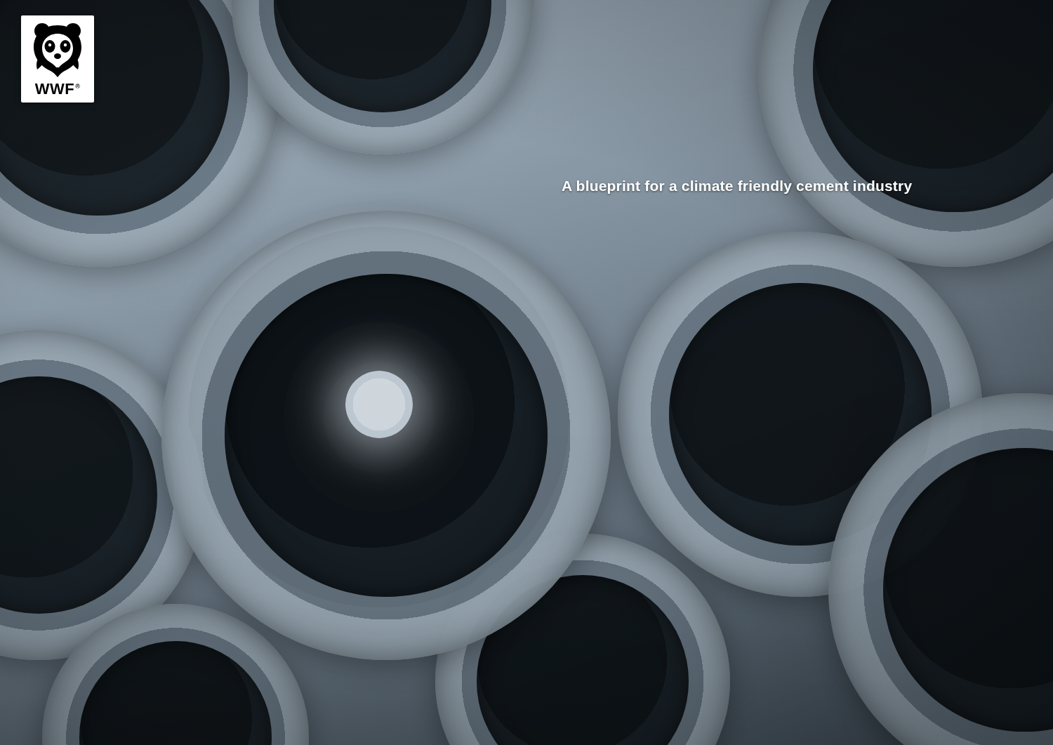WWF®
A blueprint for a climate friendly cement industry